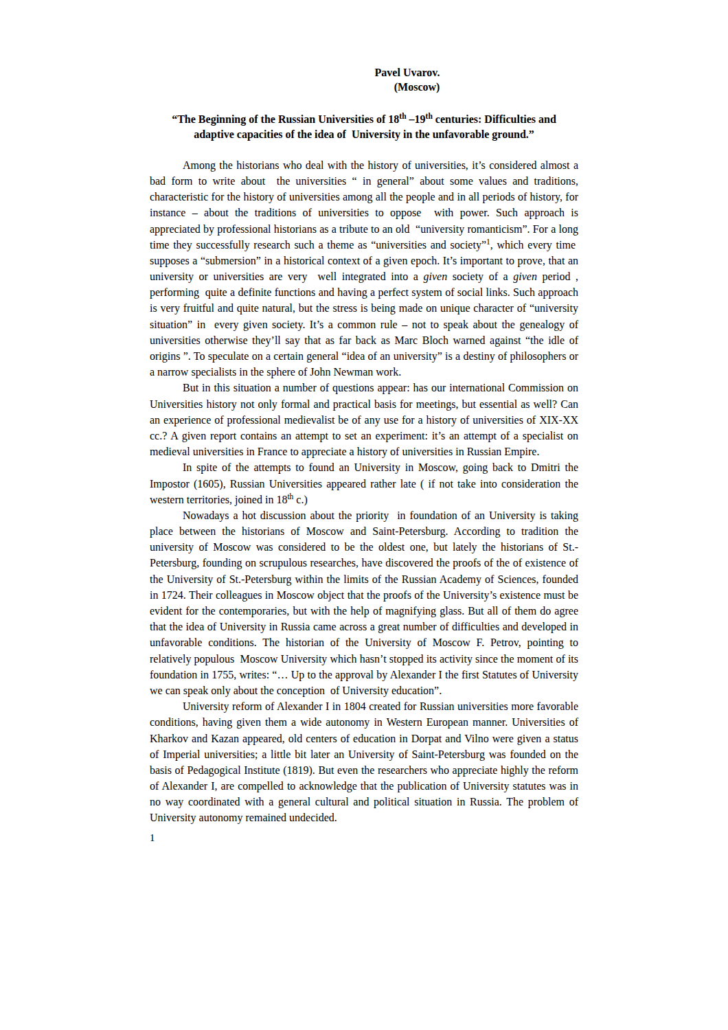Pavel Uvarov. (Moscow)
“The Beginning of the Russian Universities of 18th –19th centuries: Difficulties and adaptive capacities of the idea of University in the unfavorable ground.”
Among the historians who deal with the history of universities, it’s considered almost a bad form to write about the universities “ in general” about some values and traditions, characteristic for the history of universities among all the people and in all periods of history, for instance – about the traditions of universities to oppose with power. Such approach is appreciated by professional historians as a tribute to an old “university romanticism”. For a long time they successfully research such a theme as “universities and society”1, which every time supposes a “submersion” in a historical context of a given epoch. It’s important to prove, that an university or universities are very well integrated into a given society of a given period , performing quite a definite functions and having a perfect system of social links. Such approach is very fruitful and quite natural, but the stress is being made on unique character of “university situation” in every given society. It’s a common rule – not to speak about the genealogy of universities otherwise they’ll say that as far back as Marc Bloch warned against “the idle of origins ”. To speculate on a certain general “idea of an university” is a destiny of philosophers or a narrow specialists in the sphere of John Newman work.
But in this situation a number of questions appear: has our international Commission on Universities history not only formal and practical basis for meetings, but essential as well? Can an experience of professional medievalist be of any use for a history of universities of XIX-XX cc.? A given report contains an attempt to set an experiment: it’s an attempt of a specialist on medieval universities in France to appreciate a history of universities in Russian Empire.
In spite of the attempts to found an University in Moscow, going back to Dmitri the Impostor (1605), Russian Universities appeared rather late ( if not take into consideration the western territories, joined in 18th c.)
Nowadays a hot discussion about the priority in foundation of an University is taking place between the historians of Moscow and Saint-Petersburg. According to tradition the university of Moscow was considered to be the oldest one, but lately the historians of St.-Petersburg, founding on scrupulous researches, have discovered the proofs of the of existence of the University of St.-Petersburg within the limits of the Russian Academy of Sciences, founded in 1724. Their colleagues in Moscow object that the proofs of the University’s existence must be evident for the contemporaries, but with the help of magnifying glass. But all of them do agree that the idea of University in Russia came across a great number of difficulties and developed in unfavorable conditions. The historian of the University of Moscow F. Petrov, pointing to relatively populous Moscow University which hasn’t stopped its activity since the moment of its foundation in 1755, writes: “… Up to the approval by Alexander I the first Statutes of University we can speak only about the conception of University education”.
University reform of Alexander I in 1804 created for Russian universities more favorable conditions, having given them a wide autonomy in Western European manner. Universities of Kharkov and Kazan appeared, old centers of education in Dorpat and Vilno were given a status of Imperial universities; a little bit later an University of Saint-Petersburg was founded on the basis of Pedagogical Institute (1819). But even the researchers who appreciate highly the reform of Alexander I, are compelled to acknowledge that the publication of University statutes was in no way coordinated with a general cultural and political situation in Russia. The problem of University autonomy remained undecided.
1